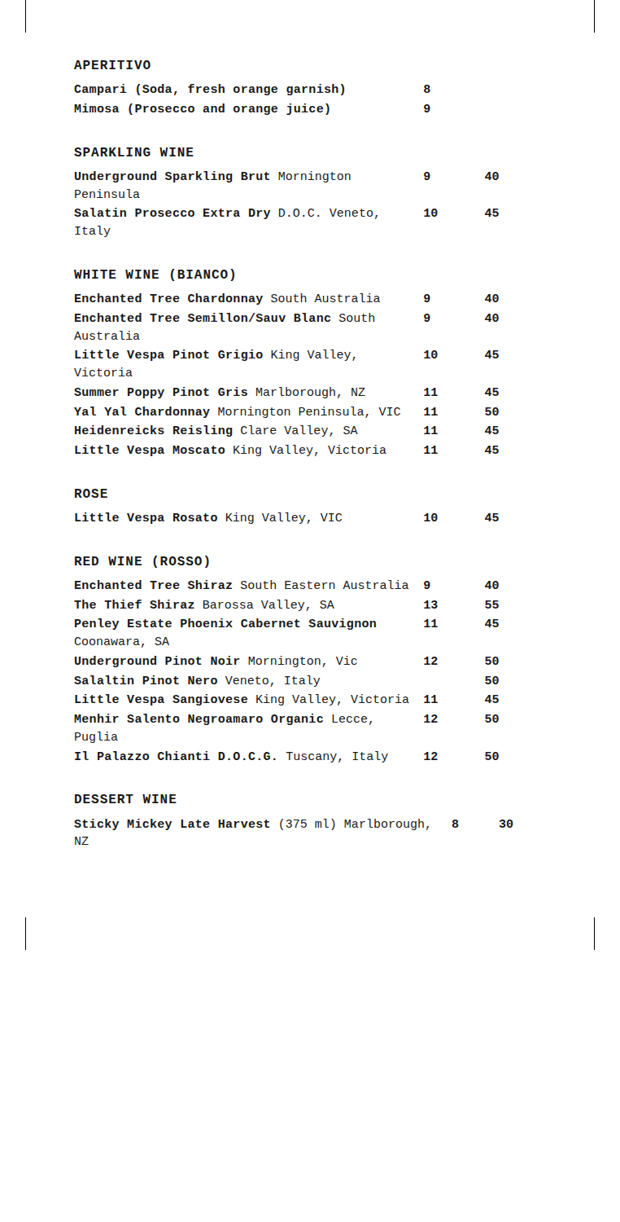Aperitivo
| Campari (Soda, fresh orange garnish) | 8 | |
| Mimosa (Prosecco and orange juice) | 9 | |
Sparkling Wine
| Underground Sparkling Brut Mornington Peninsula | 9 | 40 |
| Salatin Prosecco Extra Dry D.O.C. Veneto, Italy | 10 | 45 |
White Wine (Bianco)
| Enchanted Tree Chardonnay South Australia | 9 | 40 |
| Enchanted Tree Semillon/Sauv Blanc South Australia | 9 | 40 |
| Little Vespa Pinot Grigio King Valley, Victoria | 10 | 45 |
| Summer Poppy Pinot Gris Marlborough, NZ | 11 | 45 |
| Yal Yal Chardonnay Mornington Peninsula, VIC | 11 | 50 |
| Heidenreicks Reisling Clare Valley, SA | 11 | 45 |
| Little Vespa Moscato King Valley, Victoria | 11 | 45 |
Rose
| Little Vespa Rosato King Valley, VIC | 10 | 45 |
Red Wine (Rosso)
| Enchanted Tree Shiraz South Eastern Australia | 9 | 40 |
| The Thief Shiraz Barossa Valley, SA | 13 | 55 |
| Penley Estate Phoenix Cabernet Sauvignon Coonawara, SA | 11 | 45 |
| Underground Pinot Noir Mornington, Vic | 12 | 50 |
| Salaltin Pinot Nero Veneto, Italy | | 50 |
| Little Vespa Sangiovese King Valley, Victoria | 11 | 45 |
| Menhir Salento Negroamaro Organic Lecce, Puglia | 12 | 50 |
| Il Palazzo Chianti D.O.C.G. Tuscany, Italy | 12 | 50 |
Dessert Wine
| Sticky Mickey Late Harvest (375 ml) Marlborough, NZ | 8 | 30 |